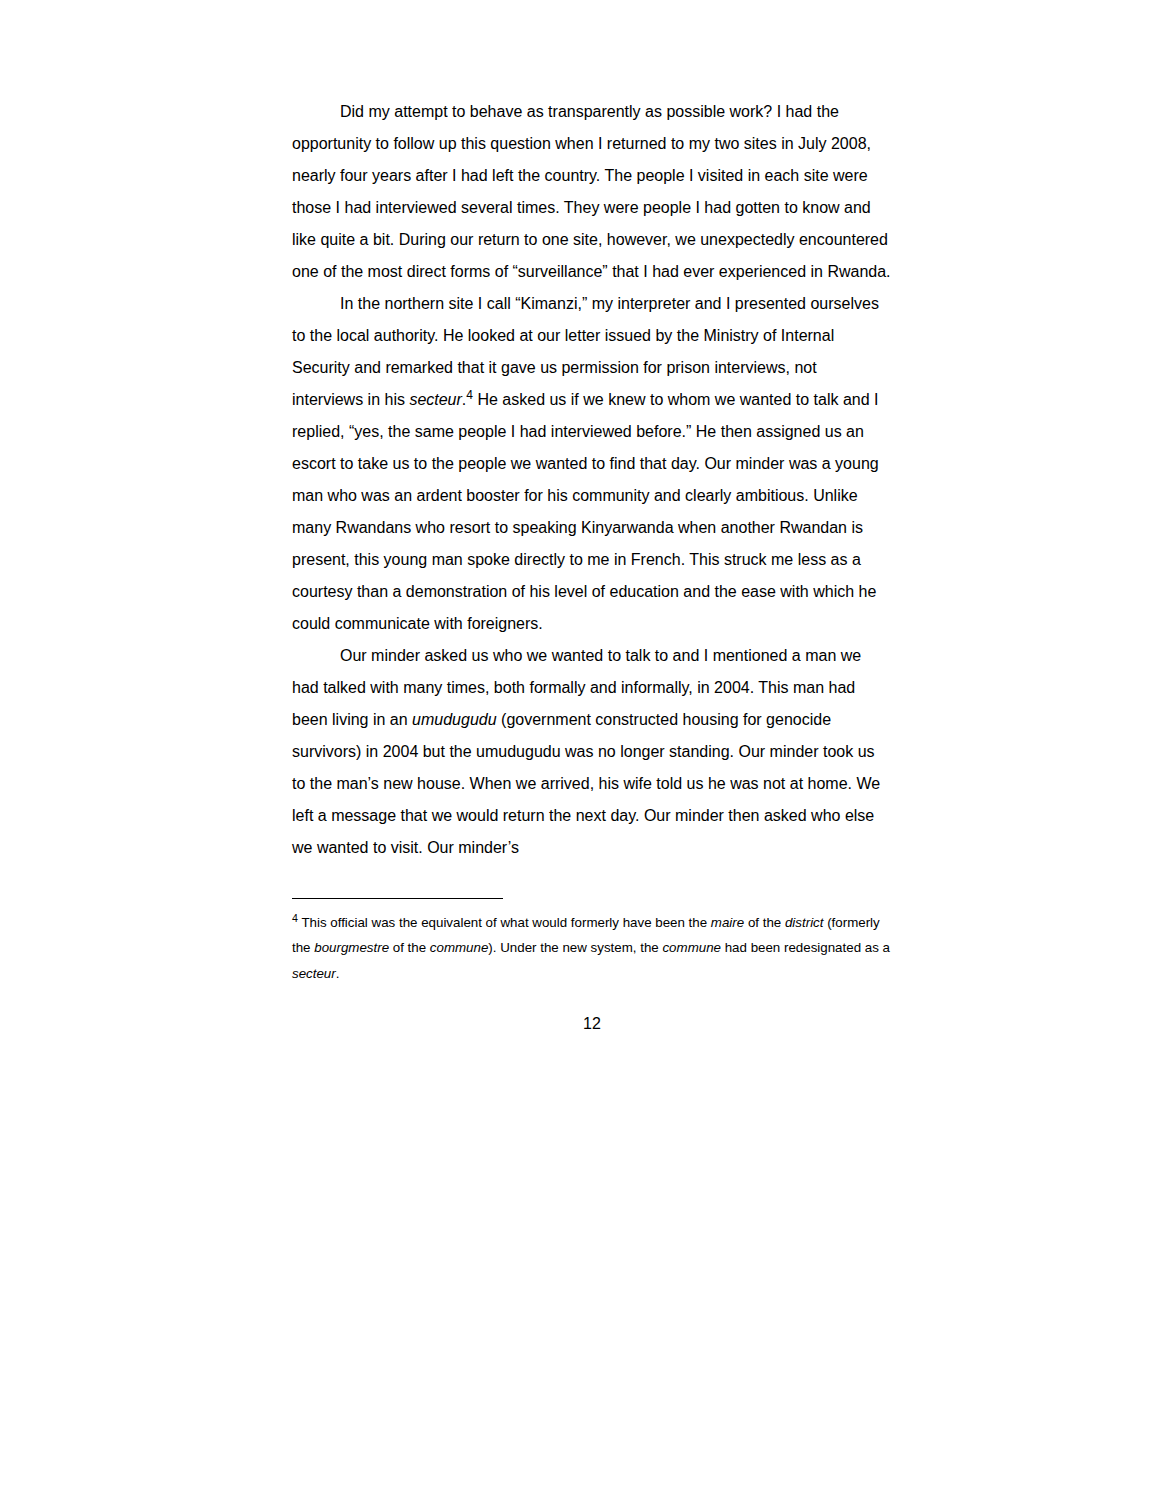Did my attempt to behave as transparently as possible work? I had the opportunity to follow up this question when I returned to my two sites in July 2008, nearly four years after I had left the country. The people I visited in each site were those I had interviewed several times. They were people I had gotten to know and like quite a bit. During our return to one site, however, we unexpectedly encountered one of the most direct forms of “surveillance” that I had ever experienced in Rwanda.
In the northern site I call “Kimanzi,” my interpreter and I presented ourselves to the local authority. He looked at our letter issued by the Ministry of Internal Security and remarked that it gave us permission for prison interviews, not interviews in his secteur.4 He asked us if we knew to whom we wanted to talk and I replied, “yes, the same people I had interviewed before.” He then assigned us an escort to take us to the people we wanted to find that day. Our minder was a young man who was an ardent booster for his community and clearly ambitious. Unlike many Rwandans who resort to speaking Kinyarwanda when another Rwandan is present, this young man spoke directly to me in French. This struck me less as a courtesy than a demonstration of his level of education and the ease with which he could communicate with foreigners.
Our minder asked us who we wanted to talk to and I mentioned a man we had talked with many times, both formally and informally, in 2004. This man had been living in an umudugudu (government constructed housing for genocide survivors) in 2004 but the umudugudu was no longer standing. Our minder took us to the man’s new house. When we arrived, his wife told us he was not at home. We left a message that we would return the next day. Our minder then asked who else we wanted to visit. Our minder’s
4 This official was the equivalent of what would formerly have been the maire of the district (formerly the bourgmestre of the commune). Under the new system, the commune had been redesignated as a secteur.
12